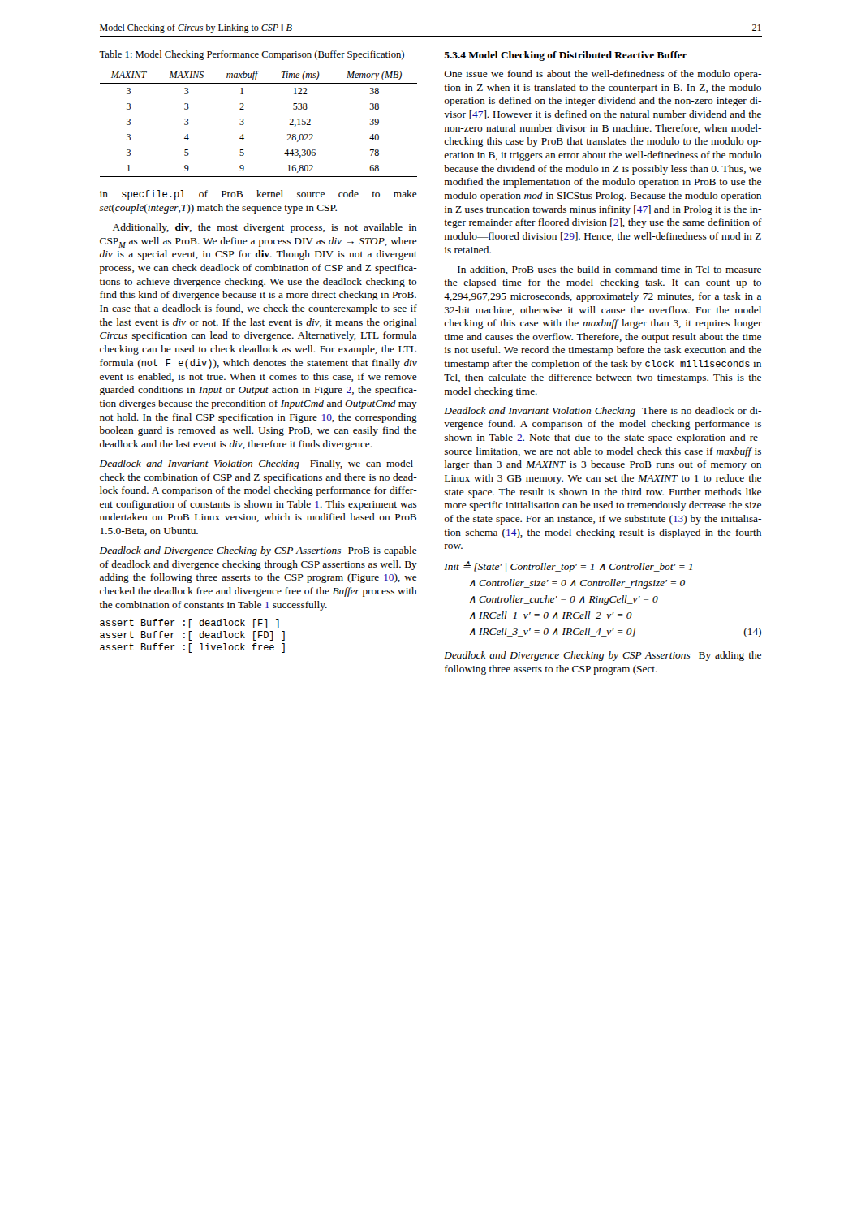Model Checking of Circus by Linking to CSP ‖ B 21
Table 1: Model Checking Performance Comparison (Buffer Specification)
| MAXINT | MAXINS | maxbuff | Time ( ms ) | Memory (MB) |
| --- | --- | --- | --- | --- |
| 3 | 3 | 1 | 122 | 38 |
| 3 | 3 | 2 | 538 | 38 |
| 3 | 3 | 3 | 2,152 | 39 |
| 3 | 4 | 4 | 28,022 | 40 |
| 3 | 5 | 5 | 443,306 | 78 |
| 1 | 9 | 9 | 16,802 | 68 |
in specfile.pl of ProB kernel source code to make set(couple(integer,T)) match the sequence type in CSP.
Additionally, div, the most divergent process, is not available in CSPM as well as ProB. We define a process DIV as div → STOP, where div is a special event, in CSP for div. Though DIV is not a divergent process, we can check deadlock of combination of CSP and Z specifications to achieve divergence checking. We use the deadlock checking to find this kind of divergence because it is a more direct checking in ProB. In case that a deadlock is found, we check the counterexample to see if the last event is div or not. If the last event is div, it means the original Circus specification can lead to divergence. Alternatively, LTL formula checking can be used to check deadlock as well. For example, the LTL formula (not F e(div)), which denotes the statement that finally div event is enabled, is not true. When it comes to this case, if we remove guarded conditions in Input or Output action in Figure 2, the specification diverges because the precondition of InputCmd and OutputCmd may not hold. In the final CSP specification in Figure 10, the corresponding boolean guard is removed as well. Using ProB, we can easily find the deadlock and the last event is div, therefore it finds divergence.
Deadlock and Invariant Violation Checking Finally, we can model-check the combination of CSP and Z specifications and there is no deadlock found. A comparison of the model checking performance for different configuration of constants is shown in Table 1. This experiment was undertaken on ProB Linux version, which is modified based on ProB 1.5.0-Beta, on Ubuntu.
Deadlock and Divergence Checking by CSP Assertions ProB is capable of deadlock and divergence checking through CSP assertions as well. By adding the following three asserts to the CSP program (Figure 10), we checked the deadlock free and divergence free of the Buffer process with the combination of constants in Table 1 successfully.
assert Buffer :[ deadlock [F] ]
assert Buffer :[ deadlock [FD] ]
assert Buffer :[ livelock free ]
5.3.4 Model Checking of Distributed Reactive Buffer
One issue we found is about the well-definedness of the modulo operation in Z when it is translated to the counterpart in B. In Z, the modulo operation is defined on the integer dividend and the non-zero integer divisor [47]. However it is defined on the natural number dividend and the non-zero natural number divisor in B machine. Therefore, when model-checking this case by ProB that translates the modulo to the modulo operation in B, it triggers an error about the well-definedness of the modulo because the dividend of the modulo in Z is possibly less than 0. Thus, we modified the implementation of the modulo operation in ProB to use the modulo operation mod in SICStus Prolog. Because the modulo operation in Z uses truncation towards minus infinity [47] and in Prolog it is the integer remainder after floored division [2], they use the same definition of modulo—floored division [29]. Hence, the well-definedness of mod in Z is retained.
In addition, ProB uses the build-in command time in Tcl to measure the elapsed time for the model checking task. It can count up to 4,294,967,295 microseconds, approximately 72 minutes, for a task in a 32-bit machine, otherwise it will cause the overflow. For the model checking of this case with the maxbuff larger than 3, it requires longer time and causes the overflow. Therefore, the output result about the time is not useful. We record the timestamp before the task execution and the timestamp after the completion of the task by clock milliseconds in Tcl, then calculate the difference between two timestamps. This is the model checking time.
Deadlock and Invariant Violation Checking There is no deadlock or divergence found. A comparison of the model checking performance is shown in Table 2. Note that due to the state space exploration and resource limitation, we are not able to model check this case if maxbuff is larger than 3 and MAXINT is 3 because ProB runs out of memory on Linux with 3 GB memory. We can set the MAXINT to 1 to reduce the state space. The result is shown in the third row. Further methods like more specific initialisation can be used to tremendously decrease the size of the state space. For an instance, if we substitute (13) by the initialisation schema (14), the model checking result is displayed in the fourth row.
Init ≙ [State′ | Controller_top′ = 1 ∧ Controller_bot′ = 1 ∧ Controller_size′ = 0 ∧ Controller_ringsize′ = 0 ∧ Controller_cache′ = 0 ∧ RingCell_v′ = 0 ∧ IRCell_1_v′ = 0 ∧ IRCell_2_v′ = 0 ∧ IRCell_3_v′ = 0 ∧ IRCell_4_v′ = 0](14)
Deadlock and Divergence Checking by CSP Assertions By adding the following three asserts to the CSP program (Sect.